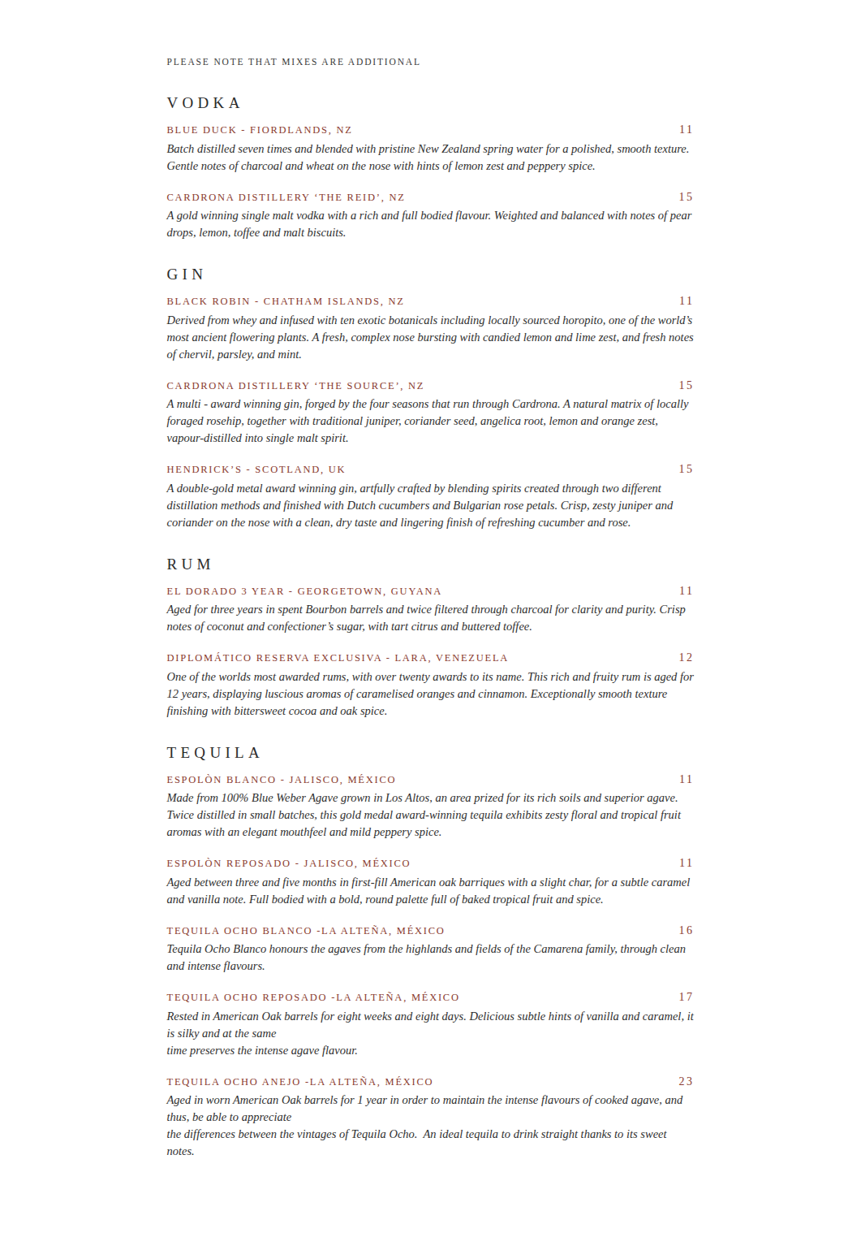please note that mixes are additional
Vodka
blue duck - fiordlands, nz 11
Batch distilled seven times and blended with pristine New Zealand spring water for a polished, smooth texture. Gentle notes of charcoal and wheat on the nose with hints of lemon zest and peppery spice.
cardrona distillery ‘the reid’, nz 15
A gold winning single malt vodka with a rich and full bodied flavour. Weighted and balanced with notes of pear drops, lemon, toffee and malt biscuits.
Gin
black robin - chatham islands, nz 11
Derived from whey and infused with ten exotic botanicals including locally sourced horopito, one of the world’s most ancient flowering plants. A fresh, complex nose bursting with candied lemon and lime zest, and fresh notes of chervil, parsley, and mint.
cardrona distillery ‘the source’, nz 15
A multi - award winning gin, forged by the four seasons that run through Cardrona. A natural matrix of locally foraged rosehip, together with traditional juniper, coriander seed, angelica root, lemon and orange zest, vapour-distilled into single malt spirit.
hendrick’s - scotland, uk 15
A double-gold metal award winning gin, artfully crafted by blending spirits created through two different distillation methods and finished with Dutch cucumbers and Bulgarian rose petals. Crisp, zesty juniper and coriander on the nose with a clean, dry taste and lingering finish of refreshing cucumber and rose.
Rum
el dorado 3 year - georgetown, guyana 11
Aged for three years in spent Bourbon barrels and twice filtered through charcoal for clarity and purity. Crisp notes of coconut and confectioner’s sugar, with tart citrus and buttered toffee.
diplomático reserva exclusiva - lara, venezuela 12
One of the worlds most awarded rums, with over twenty awards to its name. This rich and fruity rum is aged for 12 years, displaying luscious aromas of caramelised oranges and cinnamon. Exceptionally smooth texture finishing with bittersweet cocoa and oak spice.
Tequila
espolòn blanco - jalisco, méxico 11
Made from 100% Blue Weber Agave grown in Los Altos, an area prized for its rich soils and superior agave. Twice distilled in small batches, this gold medal award-winning tequila exhibits zesty floral and tropical fruit aromas with an elegant mouthfeel and mild peppery spice.
espolòn reposado - jalisco, méxico 11
Aged between three and five months in first-fill American oak barriques with a slight char, for a subtle caramel and vanilla note. Full bodied with a bold, round palette full of baked tropical fruit and spice.
tequila ocho blanco -la alteña, méxico 16
Tequila Ocho Blanco honours the agaves from the highlands and fields of the Camarena family, through clean and intense flavours.
tequila ocho reposado -la alteña, méxico 17
Rested in American Oak barrels for eight weeks and eight days. Delicious subtle hints of vanilla and caramel, it is silky and at the same
time preserves the intense agave flavour.
tequila ocho anejo -la alteña, méxico 23
Aged in worn American Oak barrels for 1 year in order to maintain the intense flavours of cooked agave, and thus, be able to appreciate
the differences between the vintages of Tequila Ocho. An ideal tequila to drink straight thanks to its sweet notes.